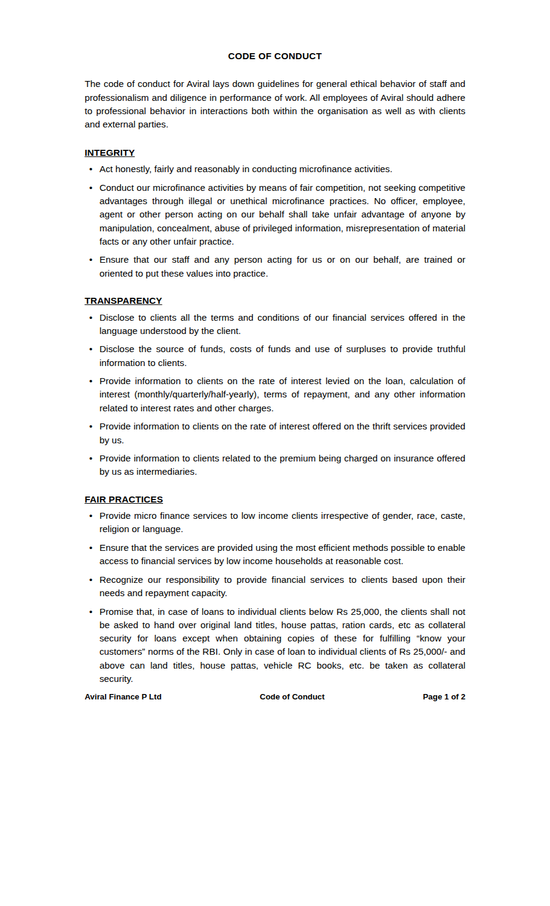CODE OF CONDUCT
The code of conduct for Aviral lays down guidelines for general ethical behavior of staff and professionalism and diligence in performance of work. All employees of Aviral should adhere to professional behavior in interactions both within the organisation as well as with clients and external parties.
INTEGRITY
Act honestly, fairly and reasonably in conducting microfinance activities.
Conduct our microfinance activities by means of fair competition, not seeking competitive advantages through illegal or unethical microfinance practices. No officer, employee, agent or other person acting on our behalf shall take unfair advantage of anyone by manipulation, concealment, abuse of privileged information, misrepresentation of material facts or any other unfair practice.
Ensure that our staff and any person acting for us or on our behalf, are trained or oriented to put these values into practice.
TRANSPARENCY
Disclose to clients all the terms and conditions of our financial services offered in the language understood by the client.
Disclose the source of funds, costs of funds and use of surpluses to provide truthful information to clients.
Provide information to clients on the rate of interest levied on the loan, calculation of interest (monthly/quarterly/half-yearly), terms of repayment, and any other information related to interest rates and other charges.
Provide information to clients on the rate of interest offered on the thrift services provided by us.
Provide information to clients related to the premium being charged on insurance offered by us as intermediaries.
FAIR PRACTICES
Provide micro finance services to low income clients irrespective of gender, race, caste, religion or language.
Ensure that the services are provided using the most efficient methods possible to enable access to financial services by low income households at reasonable cost.
Recognize our responsibility to provide financial services to clients based upon their needs and repayment capacity.
Promise that, in case of loans to individual clients below Rs 25,000, the clients shall not be asked to hand over original land titles, house pattas, ration cards, etc as collateral security for loans except when obtaining copies of these for fulfilling “know your customers” norms of the RBI. Only in case of loan to individual clients of Rs 25,000/- and above can land titles, house pattas, vehicle RC books, etc. be taken as collateral security.
Aviral Finance P Ltd Code of Conduct Page 1 of 2